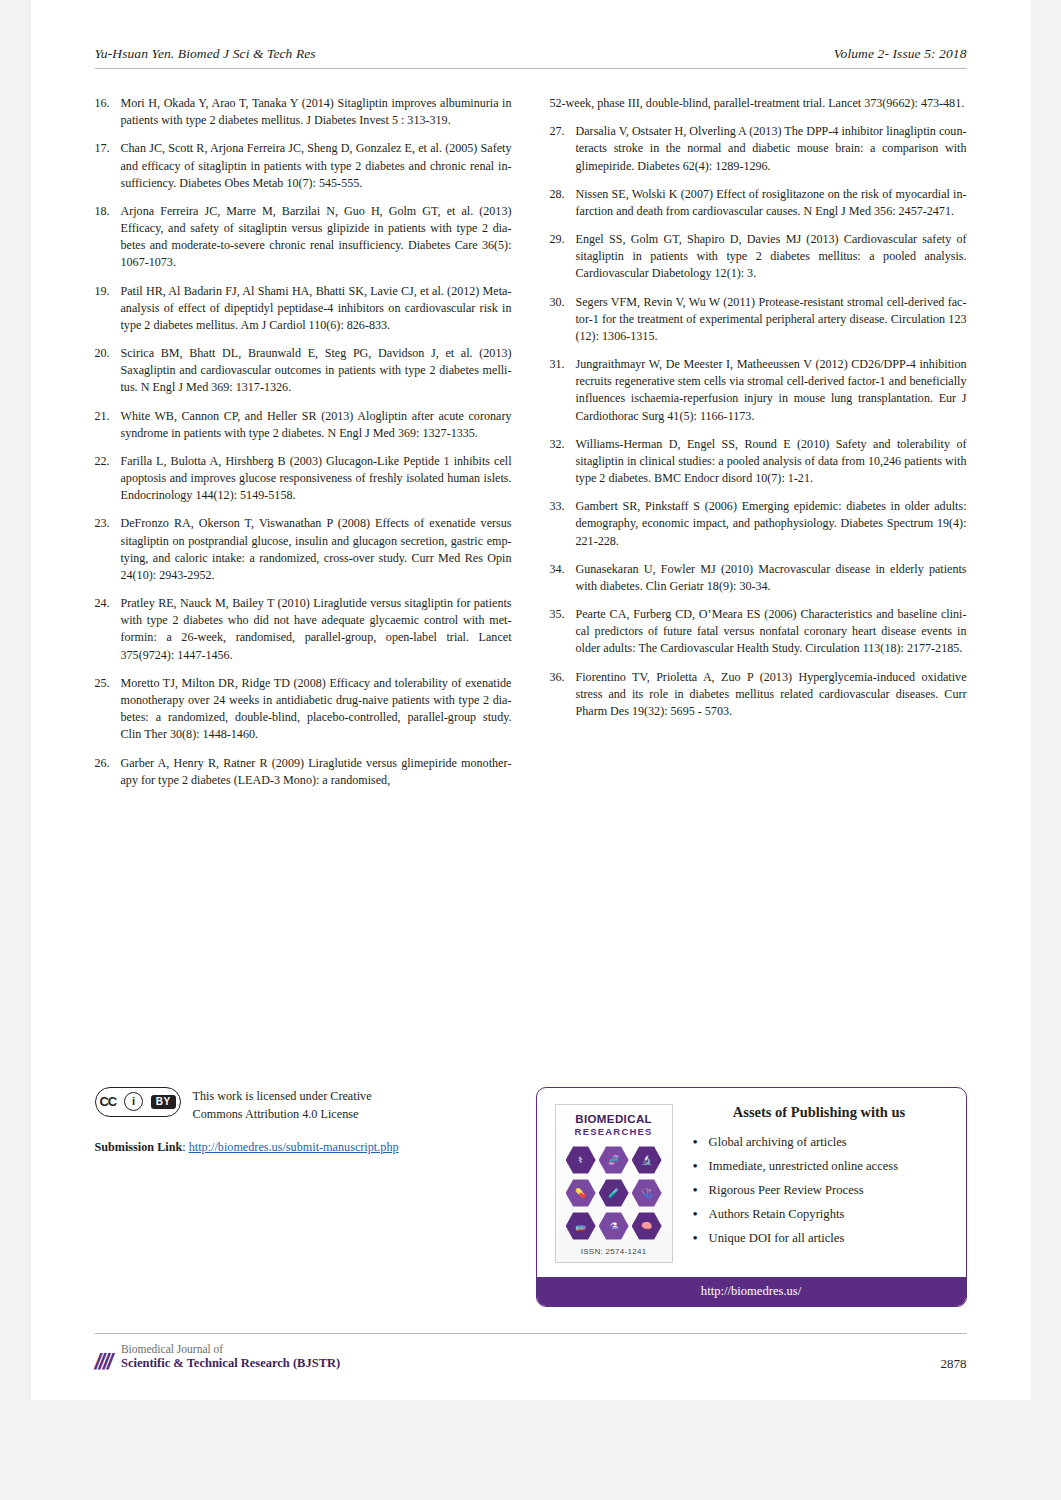Yu-Hsuan Yen. Biomed J Sci & Tech Res
Volume 2- Issue 5: 2018
16 Mori H, Okada Y, Arao T, Tanaka Y (2014) Sitagliptin improves albuminuria in patients with type 2 diabetes mellitus. J Diabetes Invest 5 : 313-319.
17 Chan JC, Scott R, Arjona Ferreira JC, Sheng D, Gonzalez E, et al. (2005) Safety and efficacy of sitagliptin in patients with type 2 diabetes and chronic renal insufficiency. Diabetes Obes Metab 10(7): 545-555.
18 Arjona Ferreira JC, Marre M, Barzilai N, Guo H, Golm GT, et al. (2013) Efficacy, and safety of sitagliptin versus glipizide in patients with type 2 diabetes and moderate-to-severe chronic renal insufficiency. Diabetes Care 36(5): 1067-1073.
19 Patil HR, Al Badarin FJ, Al Shami HA, Bhatti SK, Lavie CJ, et al. (2012) Meta-analysis of effect of dipeptidyl peptidase-4 inhibitors on cardiovascular risk in type 2 diabetes mellitus. Am J Cardiol 110(6): 826-833.
20 Scirica BM, Bhatt DL, Braunwald E, Steg PG, Davidson J, et al. (2013) Saxagliptin and cardiovascular outcomes in patients with type 2 diabetes mellitus. N Engl J Med 369: 1317-1326.
21 White WB, Cannon CP, and Heller SR (2013) Alogliptin after acute coronary syndrome in patients with type 2 diabetes. N Engl J Med 369: 1327-1335.
22 Farilla L, Bulotta A, Hirshberg B (2003) Glucagon-Like Peptide 1 inhibits cell apoptosis and improves glucose responsiveness of freshly isolated human islets. Endocrinology 144(12): 5149-5158.
23 DeFronzo RA, Okerson T, Viswanathan P (2008) Effects of exenatide versus sitagliptin on postprandial glucose, insulin and glucagon secretion, gastric emptying, and caloric intake: a randomized, cross-over study. Curr Med Res Opin 24(10): 2943-2952.
24 Pratley RE, Nauck M, Bailey T (2010) Liraglutide versus sitagliptin for patients with type 2 diabetes who did not have adequate glycaemic control with metformin: a 26-week, randomised, parallel-group, open-label trial. Lancet 375(9724): 1447-1456.
25 Moretto TJ, Milton DR, Ridge TD (2008) Efficacy and tolerability of exenatide monotherapy over 24 weeks in antidiabetic drug-naive patients with type 2 diabetes: a randomized, double-blind, placebo-controlled, parallel-group study. Clin Ther 30(8): 1448-1460.
26 Garber A, Henry R, Ratner R (2009) Liraglutide versus glimepiride monotherapy for type 2 diabetes (LEAD-3 Mono): a randomised,
52-week, phase III, double-blind, parallel-treatment trial. Lancet 373(9662): 473-481.
27 Darsalia V, Ostsater H, Olverling A (2013) The DPP-4 inhibitor linagliptin counteracts stroke in the normal and diabetic mouse brain: a comparison with glimepiride. Diabetes 62(4): 1289-1296.
28 Nissen SE, Wolski K (2007) Effect of rosiglitazone on the risk of myocardial infarction and death from cardiovascular causes. N Engl J Med 356: 2457-2471.
29 Engel SS, Golm GT, Shapiro D, Davies MJ (2013) Cardiovascular safety of sitagliptin in patients with type 2 diabetes mellitus: a pooled analysis. Cardiovascular Diabetology 12(1): 3.
30 Segers VFM, Revin V, Wu W (2011) Protease-resistant stromal cell-derived factor-1 for the treatment of experimental peripheral artery disease. Circulation 123 (12): 1306-1315.
31 Jungraithmayr W, De Meester I, Matheeussen V (2012) CD26/DPP-4 inhibition recruits regenerative stem cells via stromal cell-derived factor-1 and beneficially influences ischaemia-reperfusion injury in mouse lung transplantation. Eur J Cardiothorac Surg 41(5): 1166-1173.
32 Williams-Herman D, Engel SS, Round E (2010) Safety and tolerability of sitagliptin in clinical studies: a pooled analysis of data from 10,246 patients with type 2 diabetes. BMC Endocr disord 10(7): 1-21.
33 Gambert SR, Pinkstaff S (2006) Emerging epidemic: diabetes in older adults: demography, economic impact, and pathophysiology. Diabetes Spectrum 19(4): 221-228.
34 Gunasekaran U, Fowler MJ (2010) Macrovascular disease in elderly patients with diabetes. Clin Geriatr 18(9): 30-34.
35 Pearte CA, Furberg CD, O’Meara ES (2006) Characteristics and baseline clinical predictors of future fatal versus nonfatal coronary heart disease events in older adults: The Cardiovascular Health Study. Circulation 113(18): 2177-2185.
36 Fiorentino TV, Prioletta A, Zuo P (2013) Hyperglycemia-induced oxidative stress and its role in diabetes mellitus related cardiovascular diseases. Curr Pharm Des 19(32): 5695 - 5703.
CC i BY
This work is licensed under Creative
Commons Attribution 4.0 License
Submission Link: http://biomedres.us/submit-manuscript.php
BIOMEDICALRESEARCHES
⚕
🧬
🔬
💊
🧪
🩺
🧫
⚗
🧠
ISSN: 2574-1241
Assets of Publishing with us
Global archiving of articles
Immediate, unrestricted online access
Rigorous Peer Review Process
Authors Retain Copyrights
Unique DOI for all articles
http://biomedres.us/
////
Biomedical Journal of Scientific & Technical Research (BJSTR)
2878